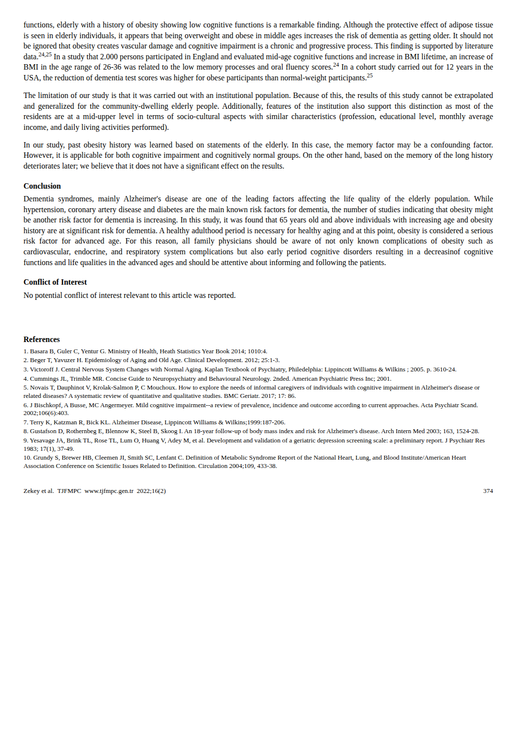functions, elderly with a history of obesity showing low cognitive functions is a remarkable finding. Although the protective effect of adipose tissue is seen in elderly individuals, it appears that being overweight and obese in middle ages increases the risk of dementia as getting older. It should not be ignored that obesity creates vascular damage and cognitive impairment is a chronic and progressive process. This finding is supported by literature data.24,25 In a study that 2.000 persons participated in England and evaluated mid-age cognitive functions and increase in BMI lifetime, an increase of BMI in the age range of 26-36 was related to the low memory processes and oral fluency scores.24 In a cohort study carried out for 12 years in the USA, the reduction of dementia test scores was higher for obese participants than normal-weight participants.25
The limitation of our study is that it was carried out with an institutional population. Because of this, the results of this study cannot be extrapolated and generalized for the community-dwelling elderly people. Additionally, features of the institution also support this distinction as most of the residents are at a mid-upper level in terms of socio-cultural aspects with similar characteristics (profession, educational level, monthly average income, and daily living activities performed).
In our study, past obesity history was learned based on statements of the elderly. In this case, the memory factor may be a confounding factor. However, it is applicable for both cognitive impairment and cognitively normal groups. On the other hand, based on the memory of the long history deteriorates later; we believe that it does not have a significant effect on the results.
Conclusion
Dementia syndromes, mainly Alzheimer's disease are one of the leading factors affecting the life quality of the elderly population. While hypertension, coronary artery disease and diabetes are the main known risk factors for dementia, the number of studies indicating that obesity might be another risk factor for dementia is increasing. In this study, it was found that 65 years old and above individuals with increasing age and obesity history are at significant risk for dementia. A healthy adulthood period is necessary for healthy aging and at this point, obesity is considered a serious risk factor for advanced age. For this reason, all family physicians should be aware of not only known complications of obesity such as cardiovascular, endocrine, and respiratory system complications but also early period cognitive disorders resulting in a decreasinof cognitive functions and life qualities in the advanced ages and should be attentive about informing and following the patients.
Conflict of Interest
No potential conflict of interest relevant to this article was reported.
References
1. Basara B, Guler C, Yentur G. Ministry of Health, Heath Statistics Year Book 2014; 1010:4.
2. Beger T, Yavuzer H. Epidemiology of Aging and Old Age. Clinical Development. 2012; 25:1-3.
3. Victoroff J. Central Nervous System Changes with Normal Aging. Kaplan Textbook of Psychiatry, Philedelphia: Lippincott Williams & Wilkins ; 2005. p. 3610-24.
4. Cummings JL, Trimble MR. Concise Guide to Neuropsychiatry and Behavioural Neurology. 2nded. American Psychiatric Press Inc; 2001.
5. Novais T, Dauphinot V, Krolak-Salmon P, C Mouchoux. How to explore the needs of informal caregivers of individuals with cognitive impairment in Alzheimer's disease or related diseases? A systematic review of quantitative and qualitative studies. BMC Geriatr. 2017; 17: 86.
6. J Bischkopf, A Busse, MC Angermeyer. Mild cognitive impairment--a review of prevalence, incidence and outcome according to current approaches. Acta Psychiatr Scand. 2002;106(6):403.
7. Terry K, Katzman R, Bick KL. Alzheimer Disease, Lippincott Williams & Wilkins;1999:187-206.
8. Gustafson D, Rothernbeg E, Blennow K, Steel B, Skoog I. An 18-year follow-up of body mass index and risk for Alzheimer's disease. Arch Intern Med 2003; 163, 1524-28.
9. Yesavage JA, Brink TL, Rose TL, Lum O, Huang V, Adey M, et al. Development and validation of a geriatric depression screening scale: a preliminary report. J Psychiatr Res 1983; 17(1), 37-49.
10. Grundy S, Brewer HB, Cleemen JI, Smith SC, Lenfant C. Definition of Metabolic Syndrome Report of the National Heart, Lung, and Blood Institute/American Heart Association Conference on Scientific Issues Related to Definition. Circulation 2004;109, 433-38.
Zekey et al. TJFMPC www.tjfmpc.gen.tr 2022;16(2)
374